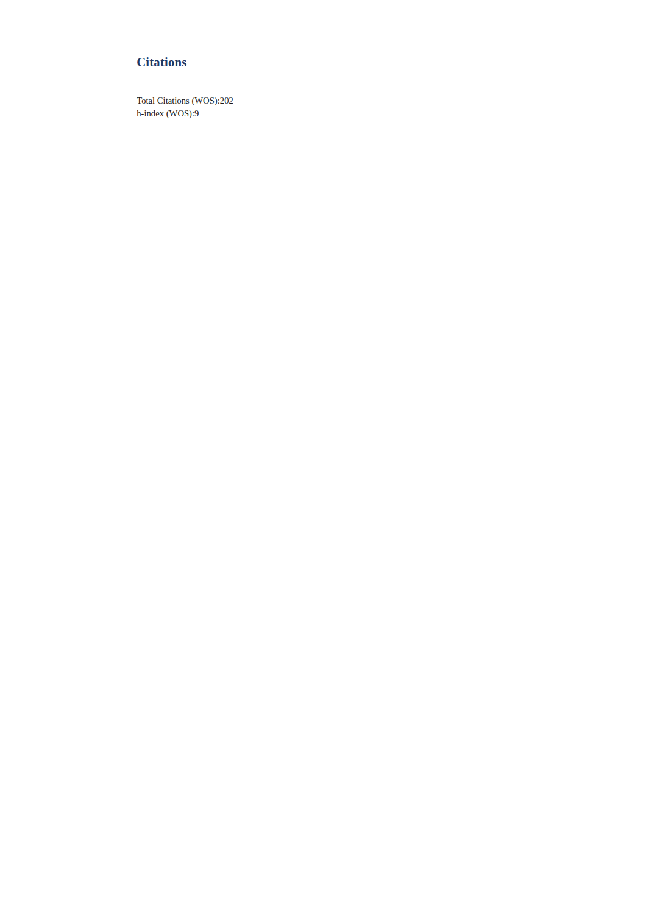Citations
Total Citations (WOS):202
h-index (WOS):9